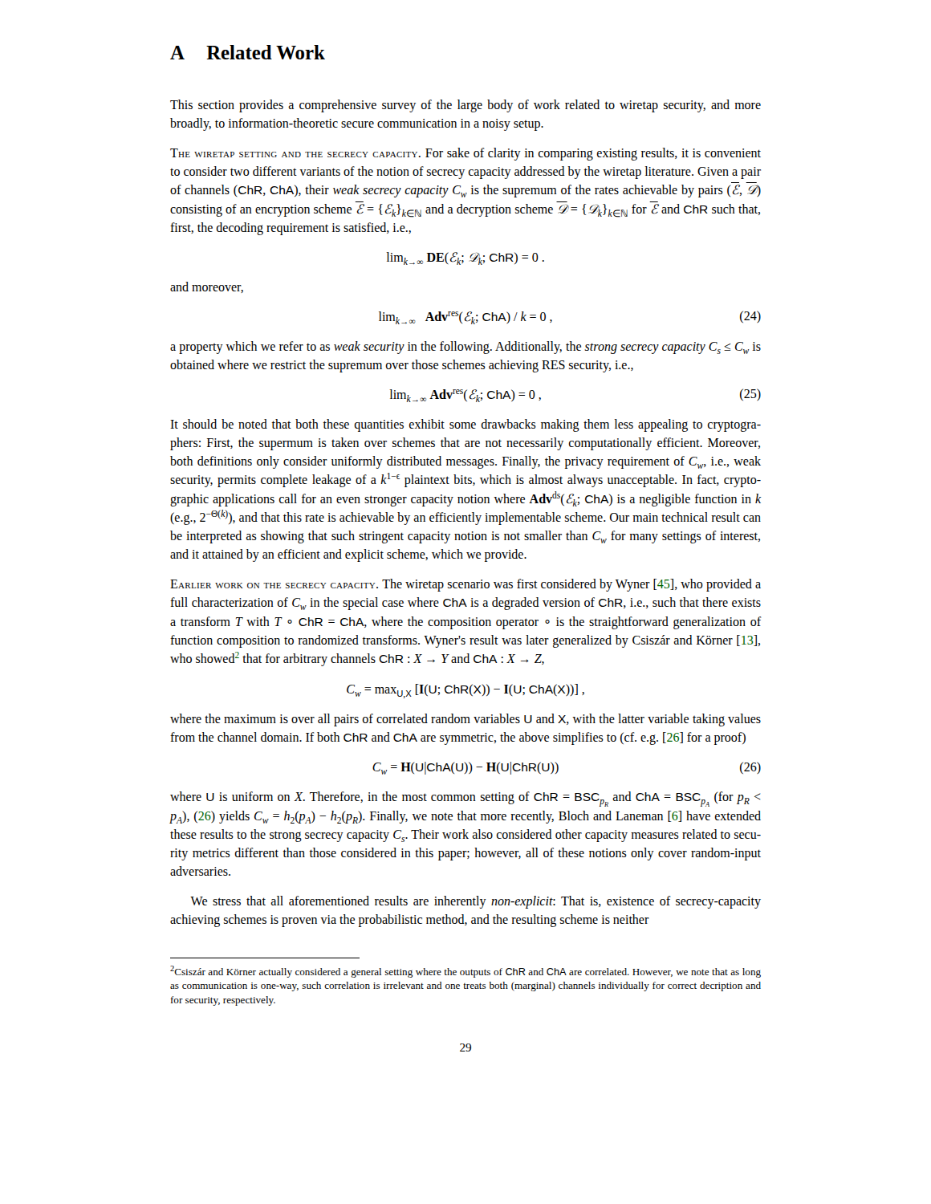ARelated Work
This section provides a comprehensive survey of the large body of work related to wiretap security, and more broadly, to information-theoretic secure communication in a noisy setup.
The wiretap setting and the secrecy capacity. For sake of clarity in comparing existing results, it is convenient to consider two different variants of the notion of secrecy capacity addressed by the wiretap literature. Given a pair of channels (ChR, ChA), their weak secrecy capacity Cw is the supremum of the rates achievable by pairs (ℰ, 𝒟) consisting of an encryption scheme ℰ = {ℰk}k∈ℕ and a decryption scheme 𝒟 = {𝒟k}k∈ℕ for ℰ and ChR such that, first, the decoding requirement is satisfied, i.e.,
limk→∞ DE(ℰk; 𝒟k; ChR) = 0 .
and moreover,
limk→∞ Advres(ℰk; ChA) / k = 0 , (24)
a property which we refer to as weak security in the following. Additionally, the strong secrecy capacity Cs ≤ Cw is obtained where we restrict the supremum over those schemes achieving RES security, i.e.,
limk→∞ Advres(ℰk; ChA) = 0 , (25)
It should be noted that both these quantities exhibit some drawbacks making them less appealing to cryptographers: First, the supermum is taken over schemes that are not necessarily computationally efficient. Moreover, both definitions only consider uniformly distributed messages. Finally, the privacy requirement of Cw, i.e., weak security, permits complete leakage of a k1−ϵ plaintext bits, which is almost always unacceptable. In fact, cryptographic applications call for an even stronger capacity notion where Advds(ℰk; ChA) is a negligible function in k (e.g., 2−Θ(k)), and that this rate is achievable by an efficiently implementable scheme. Our main technical result can be interpreted as showing that such stringent capacity notion is not smaller than Cw for many settings of interest, and it attained by an efficient and explicit scheme, which we provide.
Earlier work on the secrecy capacity. The wiretap scenario was first considered by Wyner [45], who provided a full characterization of Cw in the special case where ChA is a degraded version of ChR, i.e., such that there exists a transform T with T ∘ ChR = ChA, where the composition operator ∘ is the straightforward generalization of function composition to randomized transforms. Wyner's result was later generalized by Csiszár and Körner [13], who showed2 that for arbitrary channels ChR : X → Y and ChA : X → Z,
Cw = maxU,X [I(U; ChR(X)) − I(U; ChA(X))] ,
where the maximum is over all pairs of correlated random variables U and X, with the latter variable taking values from the channel domain. If both ChR and ChA are symmetric, the above simplifies to (cf. e.g. [26] for a proof)
Cw = H(U|ChA(U)) − H(U|ChR(U)) (26)
where U is uniform on X. Therefore, in the most common setting of ChR = BSCpR and ChA = BSCpA (for pR < pA), (26) yields Cw = h2(pA) − h2(pR). Finally, we note that more recently, Bloch and Laneman [6] have extended these results to the strong secrecy capacity Cs. Their work also considered other capacity measures related to security metrics different than those considered in this paper; however, all of these notions only cover random-input adversaries.
We stress that all aforementioned results are inherently non-explicit: That is, existence of secrecy-capacity achieving schemes is proven via the probabilistic method, and the resulting scheme is neither
2Csiszár and Körner actually considered a general setting where the outputs of ChR and ChA are correlated. However, we note that as long as communication is one-way, such correlation is irrelevant and one treats both (marginal) channels individually for correct decription and for security, respectively.
29